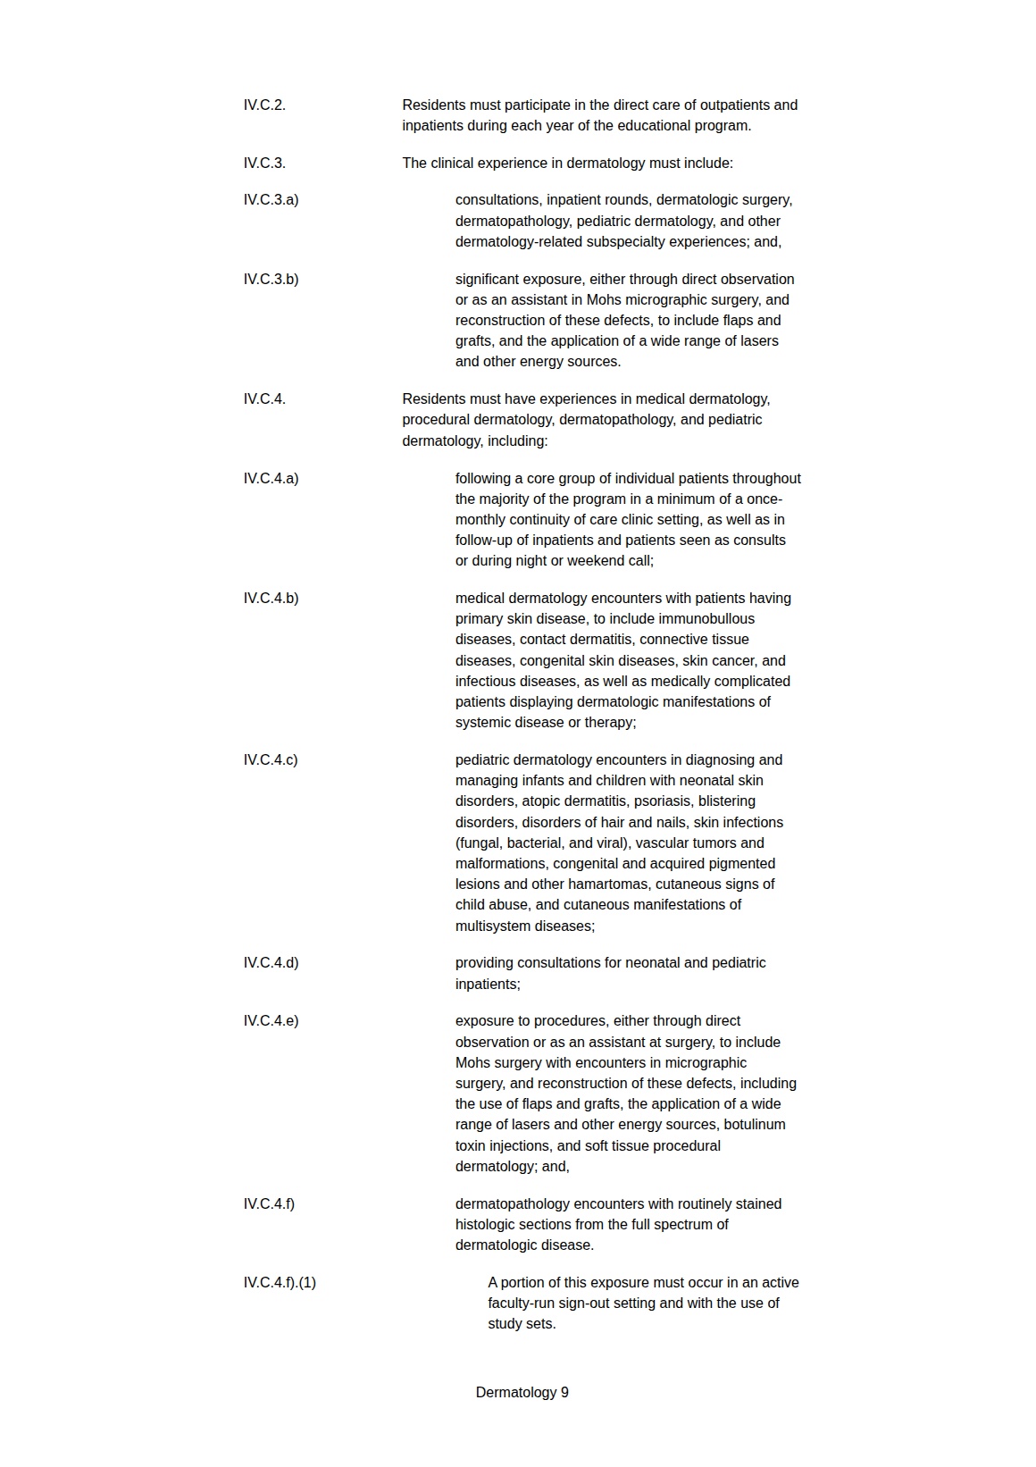| IV.C.2. | Residents must participate in the direct care of outpatients and inpatients during each year of the educational program. |
| IV.C.3. | The clinical experience in dermatology must include: |
| IV.C.3.a) | consultations, inpatient rounds, dermatologic surgery, dermatopathology, pediatric dermatology, and other dermatology-related subspecialty experiences; and, |
| IV.C.3.b) | significant exposure, either through direct observation or as an assistant in Mohs micrographic surgery, and reconstruction of these defects, to include flaps and grafts, and the application of a wide range of lasers and other energy sources. |
| IV.C.4. | Residents must have experiences in medical dermatology, procedural dermatology, dermatopathology, and pediatric dermatology, including: |
| IV.C.4.a) | following a core group of individual patients throughout the majority of the program in a minimum of a once-monthly continuity of care clinic setting, as well as in follow-up of inpatients and patients seen as consults or during night or weekend call; |
| IV.C.4.b) | medical dermatology encounters with patients having primary skin disease, to include immunobullous diseases, contact dermatitis, connective tissue diseases, congenital skin diseases, skin cancer, and infectious diseases, as well as medically complicated patients displaying dermatologic manifestations of systemic disease or therapy; |
| IV.C.4.c) | pediatric dermatology encounters in diagnosing and managing infants and children with neonatal skin disorders, atopic dermatitis, psoriasis, blistering disorders, disorders of hair and nails, skin infections (fungal, bacterial, and viral), vascular tumors and malformations, congenital and acquired pigmented lesions and other hamartomas, cutaneous signs of child abuse, and cutaneous manifestations of multisystem diseases; |
| IV.C.4.d) | providing consultations for neonatal and pediatric inpatients; |
| IV.C.4.e) | exposure to procedures, either through direct observation or as an assistant at surgery, to include Mohs surgery with encounters in micrographic surgery, and reconstruction of these defects, including the use of flaps and grafts, the application of a wide range of lasers and other energy sources, botulinum toxin injections, and soft tissue procedural dermatology; and, |
| IV.C.4.f) | dermatopathology encounters with routinely stained histologic sections from the full spectrum of dermatologic disease. |
| IV.C.4.f).(1) | A portion of this exposure must occur in an active faculty-run sign-out setting and with the use of study sets. |
Dermatology 9